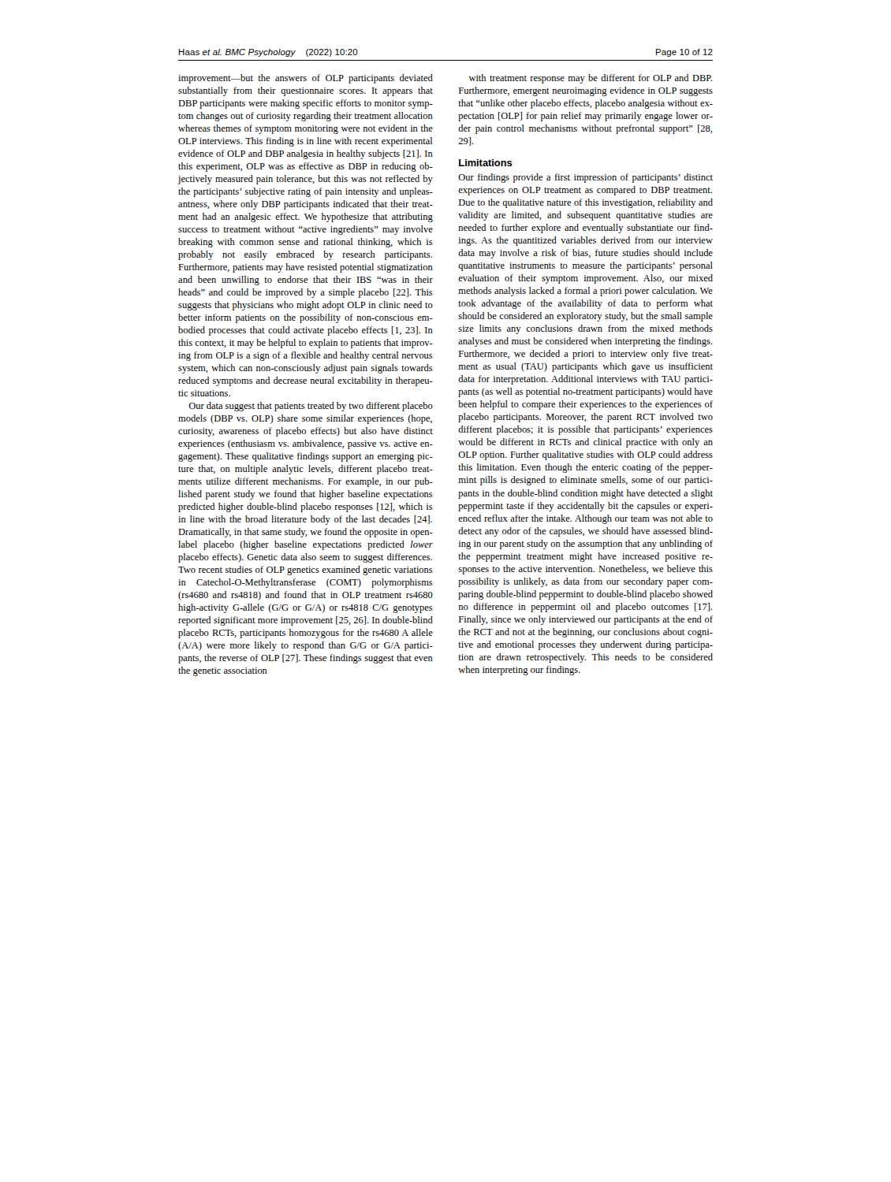Haas et al. BMC Psychology (2022) 10:20
Page 10 of 12
improvement—but the answers of OLP participants deviated substantially from their questionnaire scores. It appears that DBP participants were making specific efforts to monitor symptom changes out of curiosity regarding their treatment allocation whereas themes of symptom monitoring were not evident in the OLP interviews. This finding is in line with recent experimental evidence of OLP and DBP analgesia in healthy subjects [21]. In this experiment, OLP was as effective as DBP in reducing objectively measured pain tolerance, but this was not reflected by the participants’ subjective rating of pain intensity and unpleasantness, where only DBP participants indicated that their treatment had an analgesic effect. We hypothesize that attributing success to treatment without “active ingredients” may involve breaking with common sense and rational thinking, which is probably not easily embraced by research participants. Furthermore, patients may have resisted potential stigmatization and been unwilling to endorse that their IBS “was in their heads” and could be improved by a simple placebo [22]. This suggests that physicians who might adopt OLP in clinic need to better inform patients on the possibility of non-conscious embodied processes that could activate placebo effects [1, 23]. In this context, it may be helpful to explain to patients that improving from OLP is a sign of a flexible and healthy central nervous system, which can non-consciously adjust pain signals towards reduced symptoms and decrease neural excitability in therapeutic situations.
Our data suggest that patients treated by two different placebo models (DBP vs. OLP) share some similar experiences (hope, curiosity, awareness of placebo effects) but also have distinct experiences (enthusiasm vs. ambivalence, passive vs. active engagement). These qualitative findings support an emerging picture that, on multiple analytic levels, different placebo treatments utilize different mechanisms. For example, in our published parent study we found that higher baseline expectations predicted higher double-blind placebo responses [12], which is in line with the broad literature body of the last decades [24]. Dramatically, in that same study, we found the opposite in open-label placebo (higher baseline expectations predicted lower placebo effects). Genetic data also seem to suggest differences. Two recent studies of OLP genetics examined genetic variations in Catechol-O-Methyltransferase (COMT) polymorphisms (rs4680 and rs4818) and found that in OLP treatment rs4680 high-activity G-allele (G/G or G/A) or rs4818 C/G genotypes reported significant more improvement [25, 26]. In double-blind placebo RCTs, participants homozygous for the rs4680 A allele (A/A) were more likely to respond than G/G or G/A participants, the reverse of OLP [27]. These findings suggest that even the genetic association
with treatment response may be different for OLP and DBP. Furthermore, emergent neuroimaging evidence in OLP suggests that “unlike other placebo effects, placebo analgesia without expectation [OLP] for pain relief may primarily engage lower order pain control mechanisms without prefrontal support” [28, 29].
Limitations
Our findings provide a first impression of participants’ distinct experiences on OLP treatment as compared to DBP treatment. Due to the qualitative nature of this investigation, reliability and validity are limited, and subsequent quantitative studies are needed to further explore and eventually substantiate our findings. As the quantitized variables derived from our interview data may involve a risk of bias, future studies should include quantitative instruments to measure the participants’ personal evaluation of their symptom improvement. Also, our mixed methods analysis lacked a formal a priori power calculation. We took advantage of the availability of data to perform what should be considered an exploratory study, but the small sample size limits any conclusions drawn from the mixed methods analyses and must be considered when interpreting the findings. Furthermore, we decided a priori to interview only five treatment as usual (TAU) participants which gave us insufficient data for interpretation. Additional interviews with TAU participants (as well as potential no-treatment participants) would have been helpful to compare their experiences to the experiences of placebo participants. Moreover, the parent RCT involved two different placebos; it is possible that participants’ experiences would be different in RCTs and clinical practice with only an OLP option. Further qualitative studies with OLP could address this limitation. Even though the enteric coating of the peppermint pills is designed to eliminate smells, some of our participants in the double-blind condition might have detected a slight peppermint taste if they accidentally bit the capsules or experienced reflux after the intake. Although our team was not able to detect any odor of the capsules, we should have assessed blinding in our parent study on the assumption that any unblinding of the peppermint treatment might have increased positive responses to the active intervention. Nonetheless, we believe this possibility is unlikely, as data from our secondary paper comparing double-blind peppermint to double-blind placebo showed no difference in peppermint oil and placebo outcomes [17]. Finally, since we only interviewed our participants at the end of the RCT and not at the beginning, our conclusions about cognitive and emotional processes they underwent during participation are drawn retrospectively. This needs to be considered when interpreting our findings.